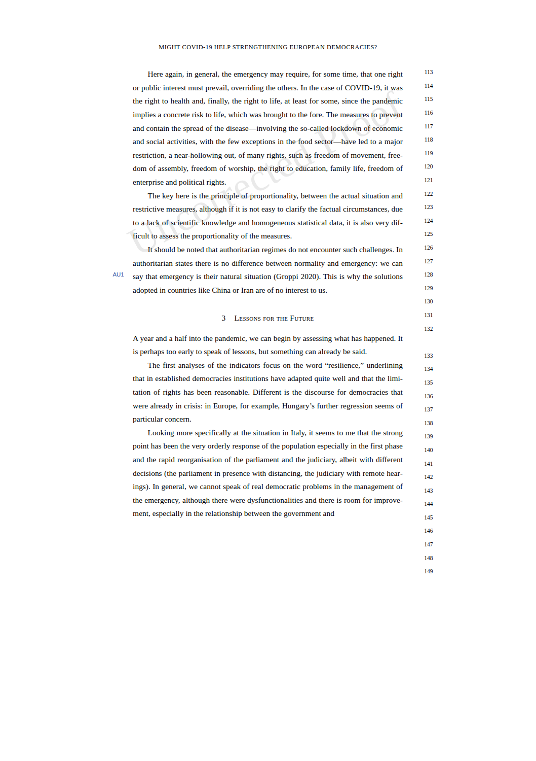Might COVID-19 Help Strengthening European Democracies?
113114115116117118119120121122 123124125126127 128129130131132 133 134135136 137138139140141 142143144145146147148149
Here again, in general, the emergency may require, for some time, that one right or public interest must prevail, overriding the others. In the case of COVID-19, it was the right to health and, finally, the right to life, at least for some, since the pandemic implies a concrete risk to life, which was brought to the fore. The measures to prevent and contain the spread of the disease—involving the so-called lockdown of economic and social activities, with the few exceptions in the food sector—have led to a major restriction, a near-hollowing out, of many rights, such as freedom of movement, freedom of assembly, freedom of worship, the right to education, family life, freedom of enterprise and political rights.
The key here is the principle of proportionality, between the actual situation and restrictive measures, although if it is not easy to clarify the factual circumstances, due to a lack of scientific knowledge and homogeneous statistical data, it is also very difficult to assess the proportionality of the measures.
It should be noted that authoritarian regimes do not encounter such challenges. In authoritarian states there is no difference between normality and emergency: we can say that emergency is their natural situation AU1(Groppi 2020). This is why the solutions adopted in countries like China or Iran are of no interest to us.
3 Lessons for the Future
A year and a half into the pandemic, we can begin by assessing what has happened. It is perhaps too early to speak of lessons, but something can already be said.
The first analyses of the indicators focus on the word “resilience,” underlining that in established democracies institutions have adapted quite well and that the limitation of rights has been reasonable. Different is the discourse for democracies that were already in crisis: in Europe, for example, Hungary’s further regression seems of particular concern.
Looking more specifically at the situation in Italy, it seems to me that the strong point has been the very orderly response of the population especially in the first phase and the rapid reorganisation of the parliament and the judiciary, albeit with different decisions (the parliament in presence with distancing, the judiciary with remote hearings). In general, we cannot speak of real democratic problems in the management of the emergency, although there were dysfunctionalities and there is room for improvement, especially in the relationship between the government and
Uncorrected Proof